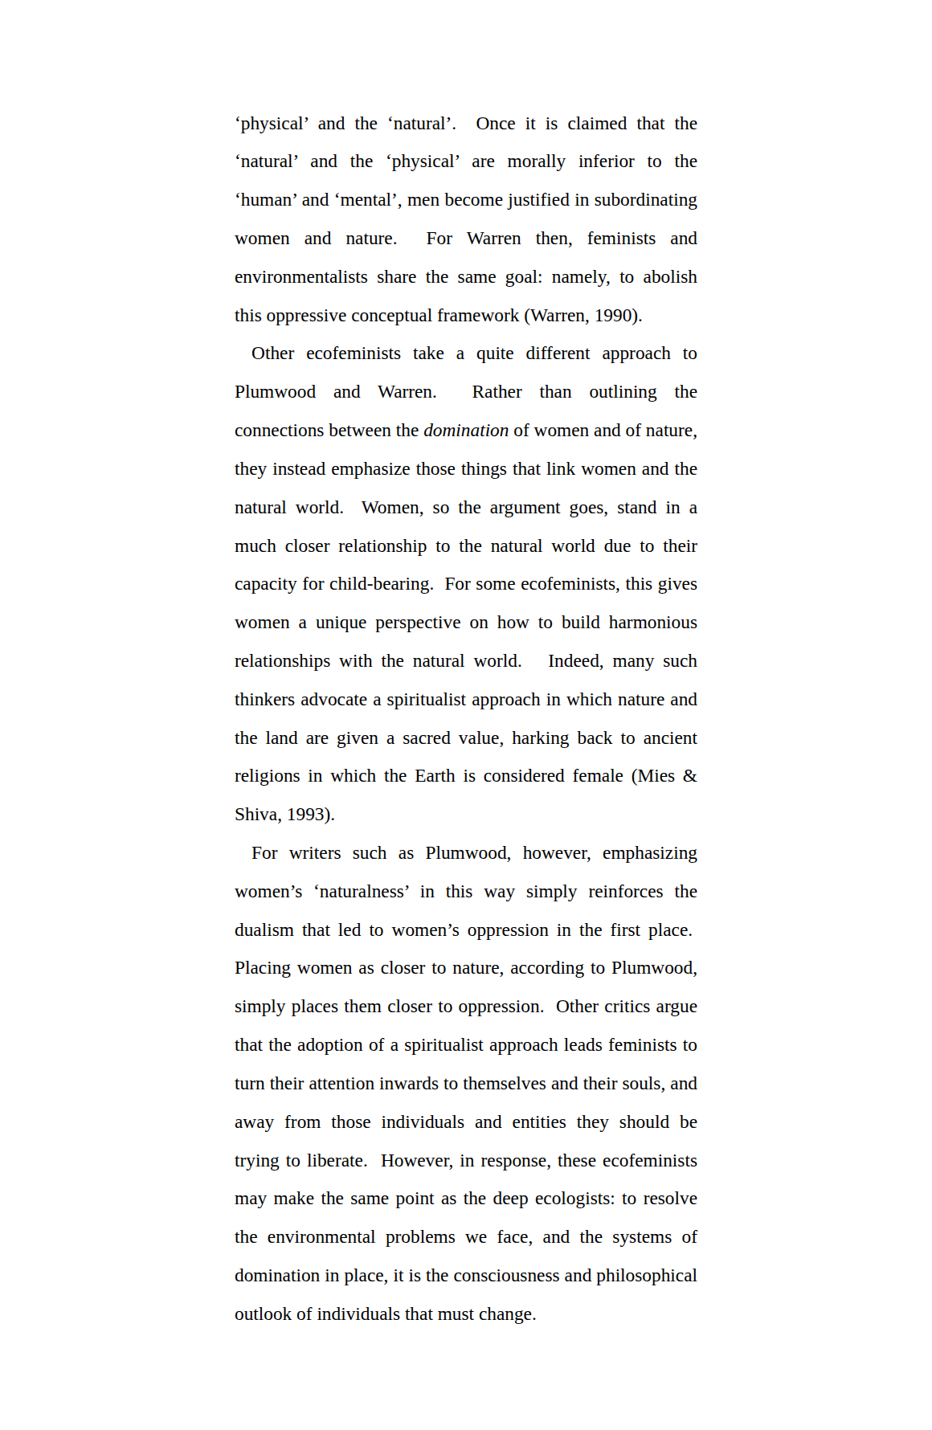‘physical’ and the ‘natural’. Once it is claimed that the ‘natural’ and the ‘physical’ are morally inferior to the ‘human’ and ‘mental’, men become justified in subordinating women and nature. For Warren then, feminists and environmentalists share the same goal: namely, to abolish this oppressive conceptual framework (Warren, 1990).
Other ecofeminists take a quite different approach to Plumwood and Warren. Rather than outlining the connections between the domination of women and of nature, they instead emphasize those things that link women and the natural world. Women, so the argument goes, stand in a much closer relationship to the natural world due to their capacity for child-bearing. For some ecofeminists, this gives women a unique perspective on how to build harmonious relationships with the natural world. Indeed, many such thinkers advocate a spiritualist approach in which nature and the land are given a sacred value, harking back to ancient religions in which the Earth is considered female (Mies & Shiva, 1993).
For writers such as Plumwood, however, emphasizing women’s ‘naturalness’ in this way simply reinforces the dualism that led to women’s oppression in the first place. Placing women as closer to nature, according to Plumwood, simply places them closer to oppression. Other critics argue that the adoption of a spiritualist approach leads feminists to turn their attention inwards to themselves and their souls, and away from those individuals and entities they should be trying to liberate. However, in response, these ecofeminists may make the same point as the deep ecologists: to resolve the environmental problems we face, and the systems of domination in place, it is the consciousness and philosophical outlook of individuals that must change.